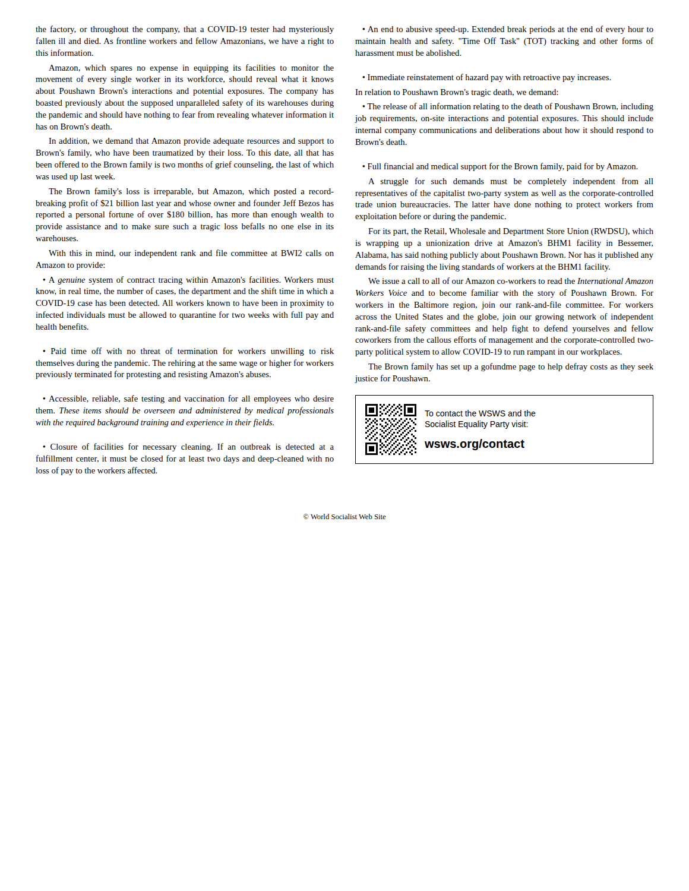the factory, or throughout the company, that a COVID-19 tester had mysteriously fallen ill and died. As frontline workers and fellow Amazonians, we have a right to this information.
Amazon, which spares no expense in equipping its facilities to monitor the movement of every single worker in its workforce, should reveal what it knows about Poushawn Brown's interactions and potential exposures. The company has boasted previously about the supposed unparalleled safety of its warehouses during the pandemic and should have nothing to fear from revealing whatever information it has on Brown's death.
In addition, we demand that Amazon provide adequate resources and support to Brown's family, who have been traumatized by their loss. To this date, all that has been offered to the Brown family is two months of grief counseling, the last of which was used up last week.
The Brown family's loss is irreparable, but Amazon, which posted a record-breaking profit of $21 billion last year and whose owner and founder Jeff Bezos has reported a personal fortune of over $180 billion, has more than enough wealth to provide assistance and to make sure such a tragic loss befalls no one else in its warehouses.
With this in mind, our independent rank and file committee at BWI2 calls on Amazon to provide:
• A genuine system of contract tracing within Amazon's facilities. Workers must know, in real time, the number of cases, the department and the shift time in which a COVID-19 case has been detected. All workers known to have been in proximity to infected individuals must be allowed to quarantine for two weeks with full pay and health benefits.
• Paid time off with no threat of termination for workers unwilling to risk themselves during the pandemic. The rehiring at the same wage or higher for workers previously terminated for protesting and resisting Amazon's abuses.
• Accessible, reliable, safe testing and vaccination for all employees who desire them. These items should be overseen and administered by medical professionals with the required background training and experience in their fields.
• Closure of facilities for necessary cleaning. If an outbreak is detected at a fulfillment center, it must be closed for at least two days and deep-cleaned with no loss of pay to the workers affected.
• An end to abusive speed-up. Extended break periods at the end of every hour to maintain health and safety. "Time Off Task" (TOT) tracking and other forms of harassment must be abolished.
• Immediate reinstatement of hazard pay with retroactive pay increases.
In relation to Poushawn Brown's tragic death, we demand:
• The release of all information relating to the death of Poushawn Brown, including job requirements, on-site interactions and potential exposures. This should include internal company communications and deliberations about how it should respond to Brown's death.
• Full financial and medical support for the Brown family, paid for by Amazon.
A struggle for such demands must be completely independent from all representatives of the capitalist two-party system as well as the corporate-controlled trade union bureaucracies. The latter have done nothing to protect workers from exploitation before or during the pandemic.
For its part, the Retail, Wholesale and Department Store Union (RWDSU), which is wrapping up a unionization drive at Amazon's BHM1 facility in Bessemer, Alabama, has said nothing publicly about Poushawn Brown. Nor has it published any demands for raising the living standards of workers at the BHM1 facility.
We issue a call to all of our Amazon co-workers to read the International Amazon Workers Voice and to become familiar with the story of Poushawn Brown. For workers in the Baltimore region, join our rank-and-file committee. For workers across the United States and the globe, join our growing network of independent rank-and-file safety committees and help fight to defend yourselves and fellow coworkers from the callous efforts of management and the corporate-controlled two-party political system to allow COVID-19 to run rampant in our workplaces.
The Brown family has set up a gofundme page to help defray costs as they seek justice for Poushawn.
To contact the WSWS and the
Socialist Equality Party visit: wsws.org/contact
© World Socialist Web Site